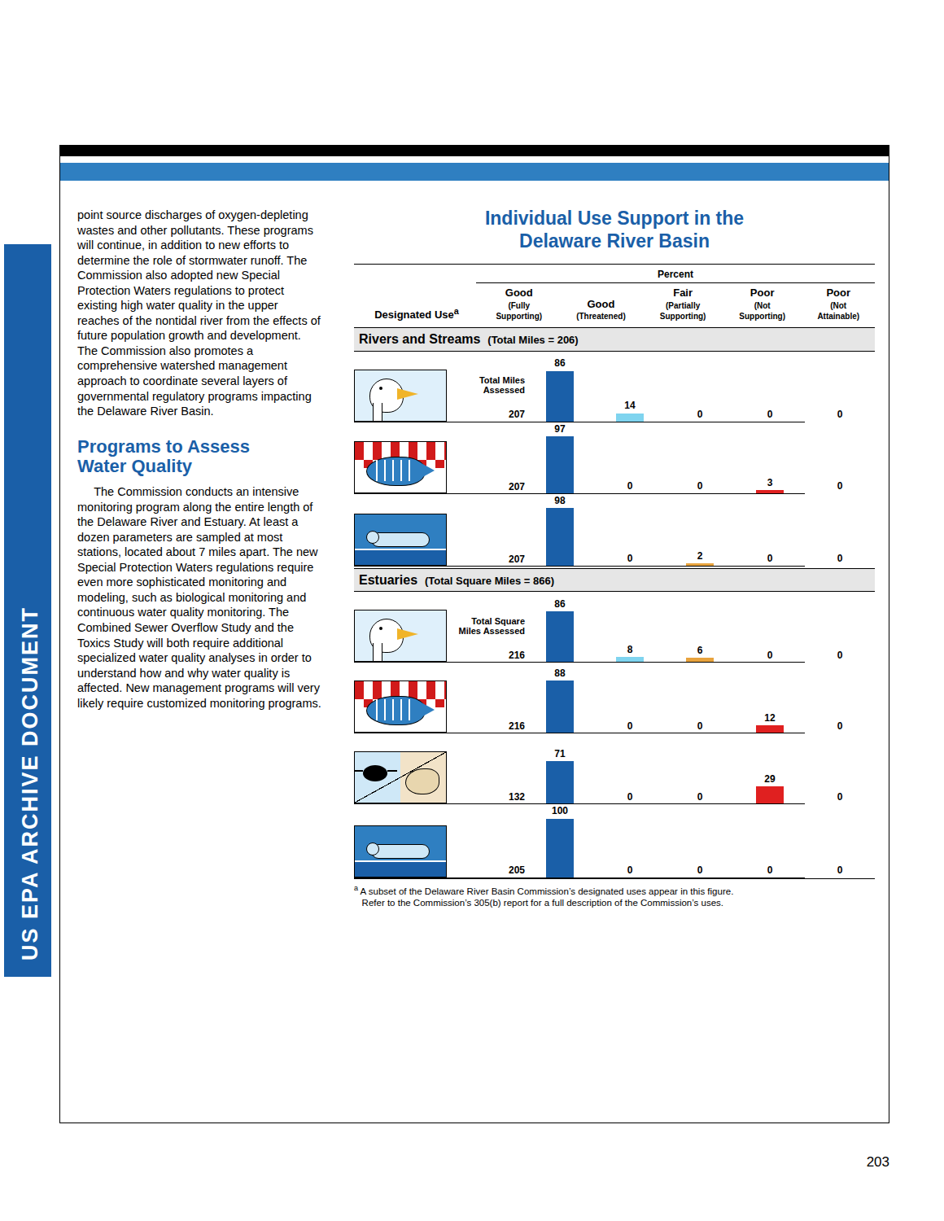US EPA ARCHIVE DOCUMENT
point source discharges of oxygen-depleting wastes and other pollutants. These programs will continue, in addition to new efforts to determine the role of stormwater runoff. The Commission also adopted new Special Protection Waters regulations to protect existing high water quality in the upper reaches of the nontidal river from the effects of future population growth and development. The Commission also promotes a comprehensive watershed management approach to coordinate several layers of governmental regulatory programs impacting the Delaware River Basin.
Programs to Assess
Water Quality
The Commission conducts an intensive monitoring program along the entire length of the Delaware River and Estuary. At least a dozen parameters are sampled at most stations, located about 7 miles apart. The new Special Protection Waters regulations require even more sophisticated monitoring and modeling, such as biological monitoring and continuous water quality monitoring. The Combined Sewer Overflow Study and the Toxics Study will both require additional specialized water quality analyses in order to understand how and why water quality is affected. New management programs will very likely require customized monitoring programs.
Individual Use Support in the
Delaware River Basin
Percent
| Designated Use a | Good (Fully Supporting) | Good (Threatened) | Fair (Partially Supporting) | Poor (Not Supporting) | Poor (Not Attainable) |
| --- | --- | --- | --- | --- | --- |
Rivers and Streams (Total Miles = 206)
| | Total Miles Assessed 207 | 86 | 14 | 0 | 0 | 0 |
| | 207 | 97 | 0 | 0 | 3 | 0 |
| | 207 | 98 | 0 | 2 | 0 | 0 |
Estuaries (Total Square Miles = 866)
| | Total Square Miles Assessed 216 | 86 | 8 | 6 | 0 | 0 |
| | 216 | 88 | 0 | 0 | 12 | 0 |
| | 132 | 71 | 0 | 0 | 29 | 0 |
| | 205 | 100 | 0 | 0 | 0 | 0 |
a A subset of the Delaware River Basin Commission’s designated uses appear in this figure.
Refer to the Commission’s 305(b) report for a full description of the Commission’s uses.
203